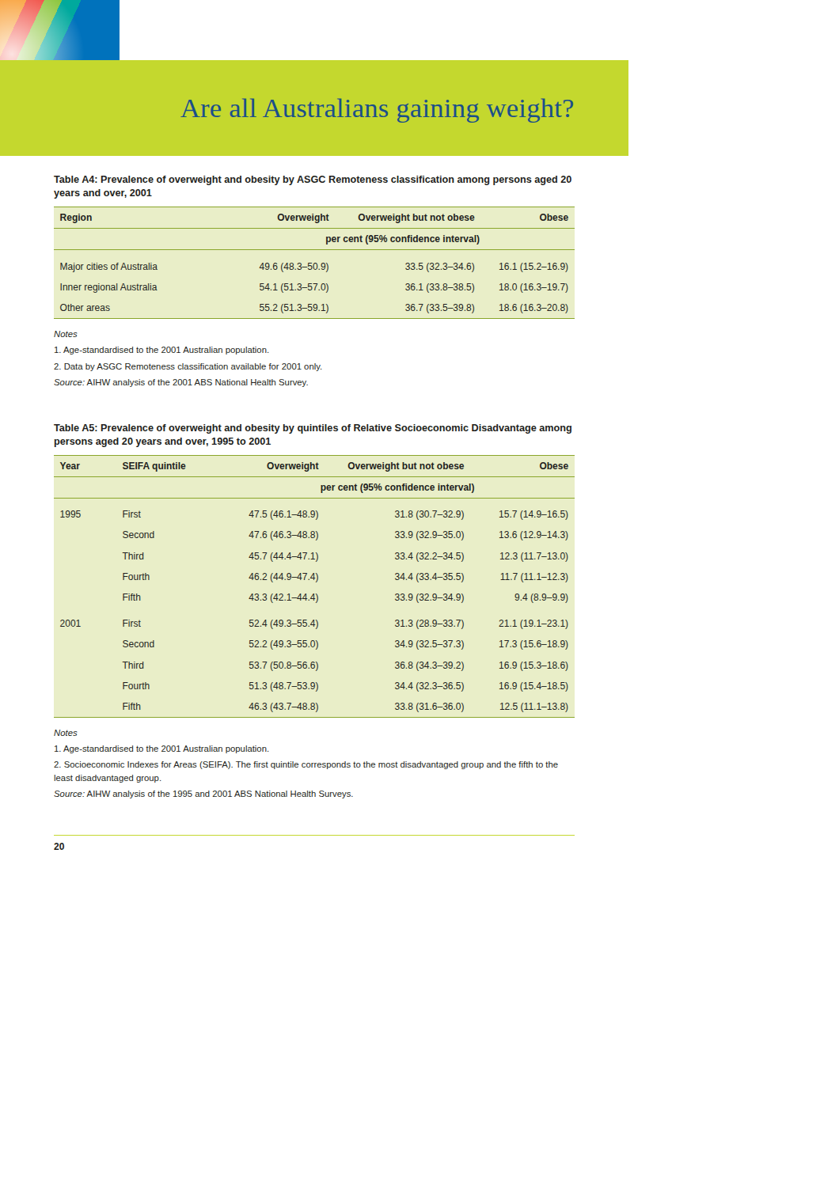Are all Australians gaining weight?
Table A4: Prevalence of overweight and obesity by ASGC Remoteness classification among persons aged 20 years and over, 2001
| Region | Overweight | Overweight but not obese | Obese |
| --- | --- | --- | --- |
| | per cent (95% confidence interval) |
| Major cities of Australia | 49.6 (48.3–50.9) | 33.5 (32.3–34.6) | 16.1 (15.2–16.9) |
| Inner regional Australia | 54.1 (51.3–57.0) | 36.1 (33.8–38.5) | 18.0 (16.3–19.7) |
| Other areas | 55.2 (51.3–59.1) | 36.7 (33.5–39.8) | 18.6 (16.3–20.8) |
Notes
1. Age-standardised to the 2001 Australian population.
2. Data by ASGC Remoteness classification available for 2001 only.
Source: AIHW analysis of the 2001 ABS National Health Survey.
Table A5: Prevalence of overweight and obesity by quintiles of Relative Socioeconomic Disadvantage among persons aged 20 years and over, 1995 to 2001
| Year | SEIFA quintile | Overweight | Overweight but not obese | Obese |
| --- | --- | --- | --- | --- |
| | | per cent (95% confidence interval) |
| 1995 | First | 47.5 (46.1–48.9) | 31.8 (30.7–32.9) | 15.7 (14.9–16.5) |
| | Second | 47.6 (46.3–48.8) | 33.9 (32.9–35.0) | 13.6 (12.9–14.3) |
| | Third | 45.7 (44.4–47.1) | 33.4 (32.2–34.5) | 12.3 (11.7–13.0) |
| | Fourth | 46.2 (44.9–47.4) | 34.4 (33.4–35.5) | 11.7 (11.1–12.3) |
| | Fifth | 43.3 (42.1–44.4) | 33.9 (32.9–34.9) | 9.4 (8.9–9.9) |
| 2001 | First | 52.4 (49.3–55.4) | 31.3 (28.9–33.7) | 21.1 (19.1–23.1) |
| | Second | 52.2 (49.3–55.0) | 34.9 (32.5–37.3) | 17.3 (15.6–18.9) |
| | Third | 53.7 (50.8–56.6) | 36.8 (34.3–39.2) | 16.9 (15.3–18.6) |
| | Fourth | 51.3 (48.7–53.9) | 34.4 (32.3–36.5) | 16.9 (15.4–18.5) |
| | Fifth | 46.3 (43.7–48.8) | 33.8 (31.6–36.0) | 12.5 (11.1–13.8) |
Notes
1. Age-standardised to the 2001 Australian population.
2. Socioeconomic Indexes for Areas (SEIFA). The first quintile corresponds to the most disadvantaged group and the fifth to the least disadvantaged group.
Source: AIHW analysis of the 1995 and 2001 ABS National Health Surveys.
20